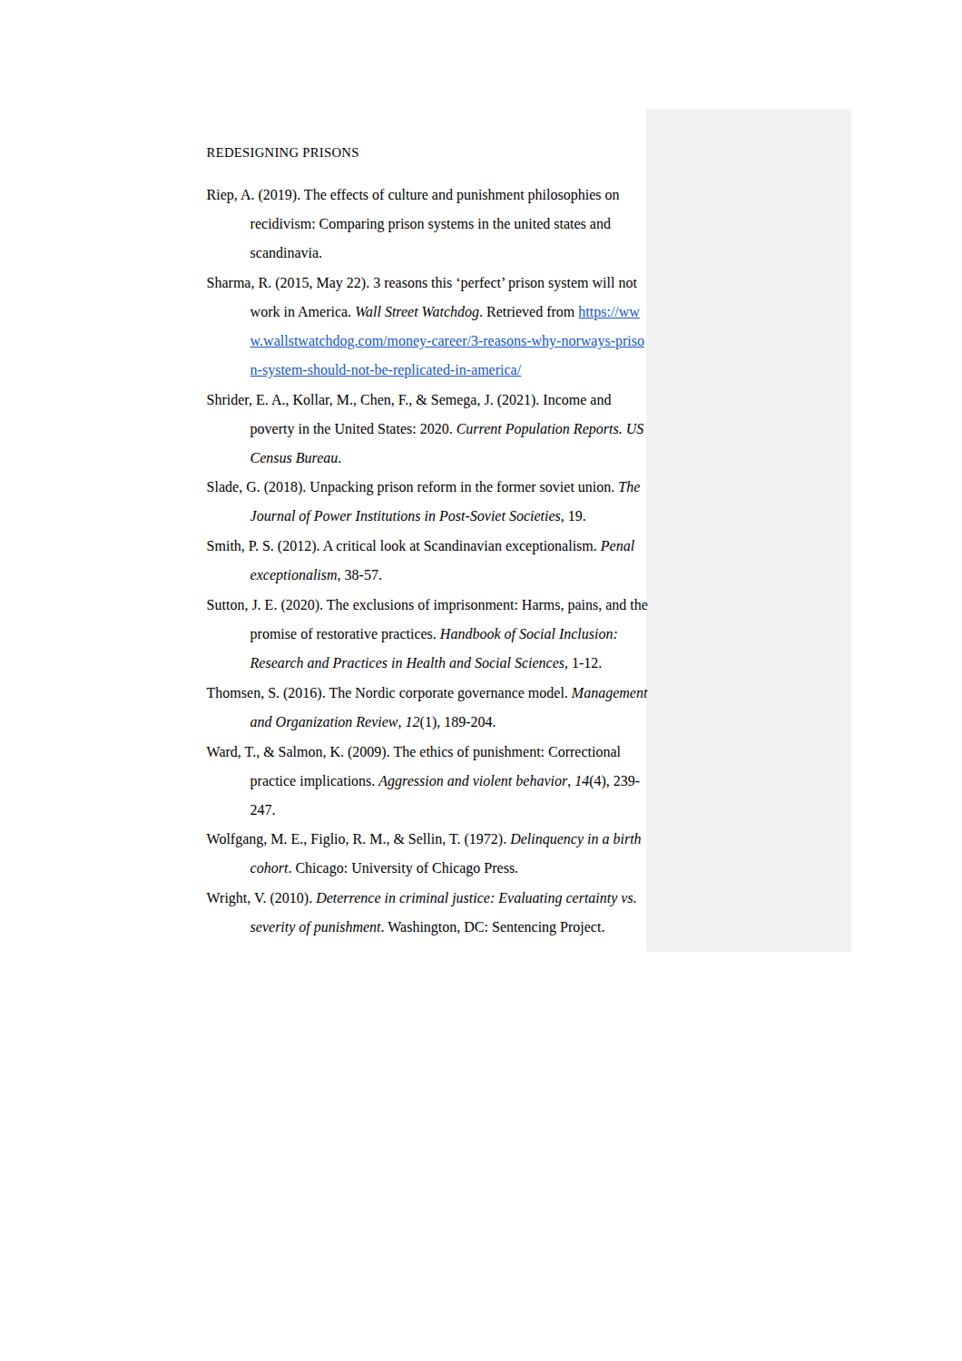Redesigning Prisons
Riep, A. (2019). The effects of culture and punishment philosophies on recidivism: Comparing prison systems in the united states and scandinavia.
Sharma, R. (2015, May 22). 3 reasons this ‘perfect’ prison system will not work in America. Wall Street Watchdog. Retrieved from https://www.wallstwatchdog.com/money-career/3-reasons-why-norways-prison-system-should-not-be-replicated-in-america/
Shrider, E. A., Kollar, M., Chen, F., & Semega, J. (2021). Income and poverty in the United States: 2020. Current Population Reports. US Census Bureau.
Slade, G. (2018). Unpacking prison reform in the former soviet union. The Journal of Power Institutions in Post-Soviet Societies, 19.
Smith, P. S. (2012). A critical look at Scandinavian exceptionalism. Penal exceptionalism, 38-57.
Sutton, J. E. (2020). The exclusions of imprisonment: Harms, pains, and the promise of restorative practices. Handbook of Social Inclusion: Research and Practices in Health and Social Sciences, 1-12.
Thomsen, S. (2016). The Nordic corporate governance model. Management and Organization Review, 12(1), 189-204.
Ward, T., & Salmon, K. (2009). The ethics of punishment: Correctional practice implications. Aggression and violent behavior, 14(4), 239-247.
Wolfgang, M. E., Figlio, R. M., & Sellin, T. (1972). Delinquency in a birth cohort. Chicago: University of Chicago Press.
Wright, V. (2010). Deterrence in criminal justice: Evaluating certainty vs. severity of punishment. Washington, DC: Sentencing Project.